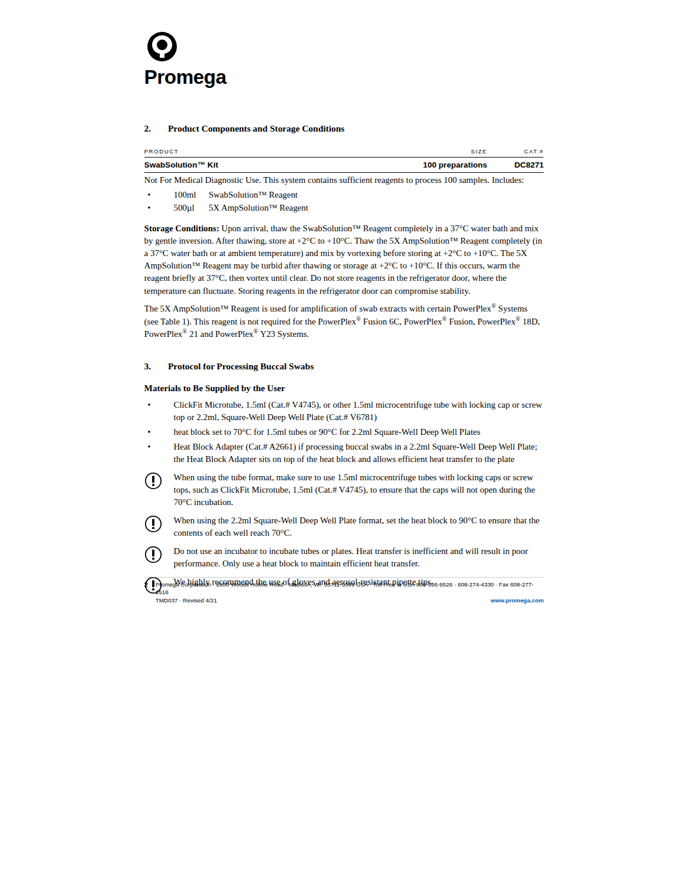Promega
2. Product Components and Storage Conditions
| PRODUCT | SIZE | CAT.# |
| --- | --- | --- |
| SwabSolution™ Kit | 100 preparations | DC8271 |
Not For Medical Diagnostic Use. This system contains sufficient reagents to process 100 samples. Includes:
100ml SwabSolution™ Reagent
500µl5X AmpSolution™ Reagent
Storage Conditions: Upon arrival, thaw the SwabSolution™ Reagent completely in a 37°C water bath and mix by gentle inversion. After thawing, store at +2°C to +10°C. Thaw the 5X AmpSolution™ Reagent completely (in a 37°C water bath or at ambient temperature) and mix by vortexing before storing at +2°C to +10°C. The 5X AmpSolution™ Reagent may be turbid after thawing or storage at +2°C to +10°C. If this occurs, warm the reagent briefly at 37°C, then vortex until clear. Do not store reagents in the refrigerator door, where the temperature can fluctuate. Storing reagents in the refrigerator door can compromise stability.
The 5X AmpSolution™ Reagent is used for amplification of swab extracts with certain PowerPlex® Systems (see Table 1). This reagent is not required for the PowerPlex® Fusion 6C, PowerPlex® Fusion, PowerPlex® 18D, PowerPlex® 21 and PowerPlex® Y23 Systems.
3. Protocol for Processing Buccal Swabs
Materials to Be Supplied by the User
ClickFit Microtube, 1.5ml (Cat.# V4745), or other 1.5ml microcentrifuge tube with locking cap or screw top or 2.2ml, Square-Well Deep Well Plate (Cat.# V6781)
heat block set to 70°C for 1.5ml tubes or 90°C for 2.2ml Square-Well Deep Well Plates
Heat Block Adapter (Cat.# A2661) if processing buccal swabs in a 2.2ml Square-Well Deep Well Plate; the Heat Block Adapter sits on top of the heat block and allows efficient heat transfer to the plate
When using the tube format, make sure to use 1.5ml microcentrifuge tubes with locking caps or screw tops, such as ClickFit Microtube, 1.5ml (Cat.# V4745), to ensure that the caps will not open during the 70°C incubation.
When using the 2.2ml Square-Well Deep Well Plate format, set the heat block to 90°C to ensure that the contents of each well reach 70°C.
Do not use an incubator to incubate tubes or plates. Heat transfer is inefficient and will result in poor performance. Only use a heat block to maintain efficient heat transfer.
We highly recommend the use of gloves and aerosol-resistant pipette tips.
2
Promega Corporation · 2800 Woods Hollow Road · Madison, WI 53711-5399 USA · Toll Free in USA 800-356-9526 · 608-274-4330 · Fax 608-277-2516
TMD037 · Revised 4/21
www.promega.com